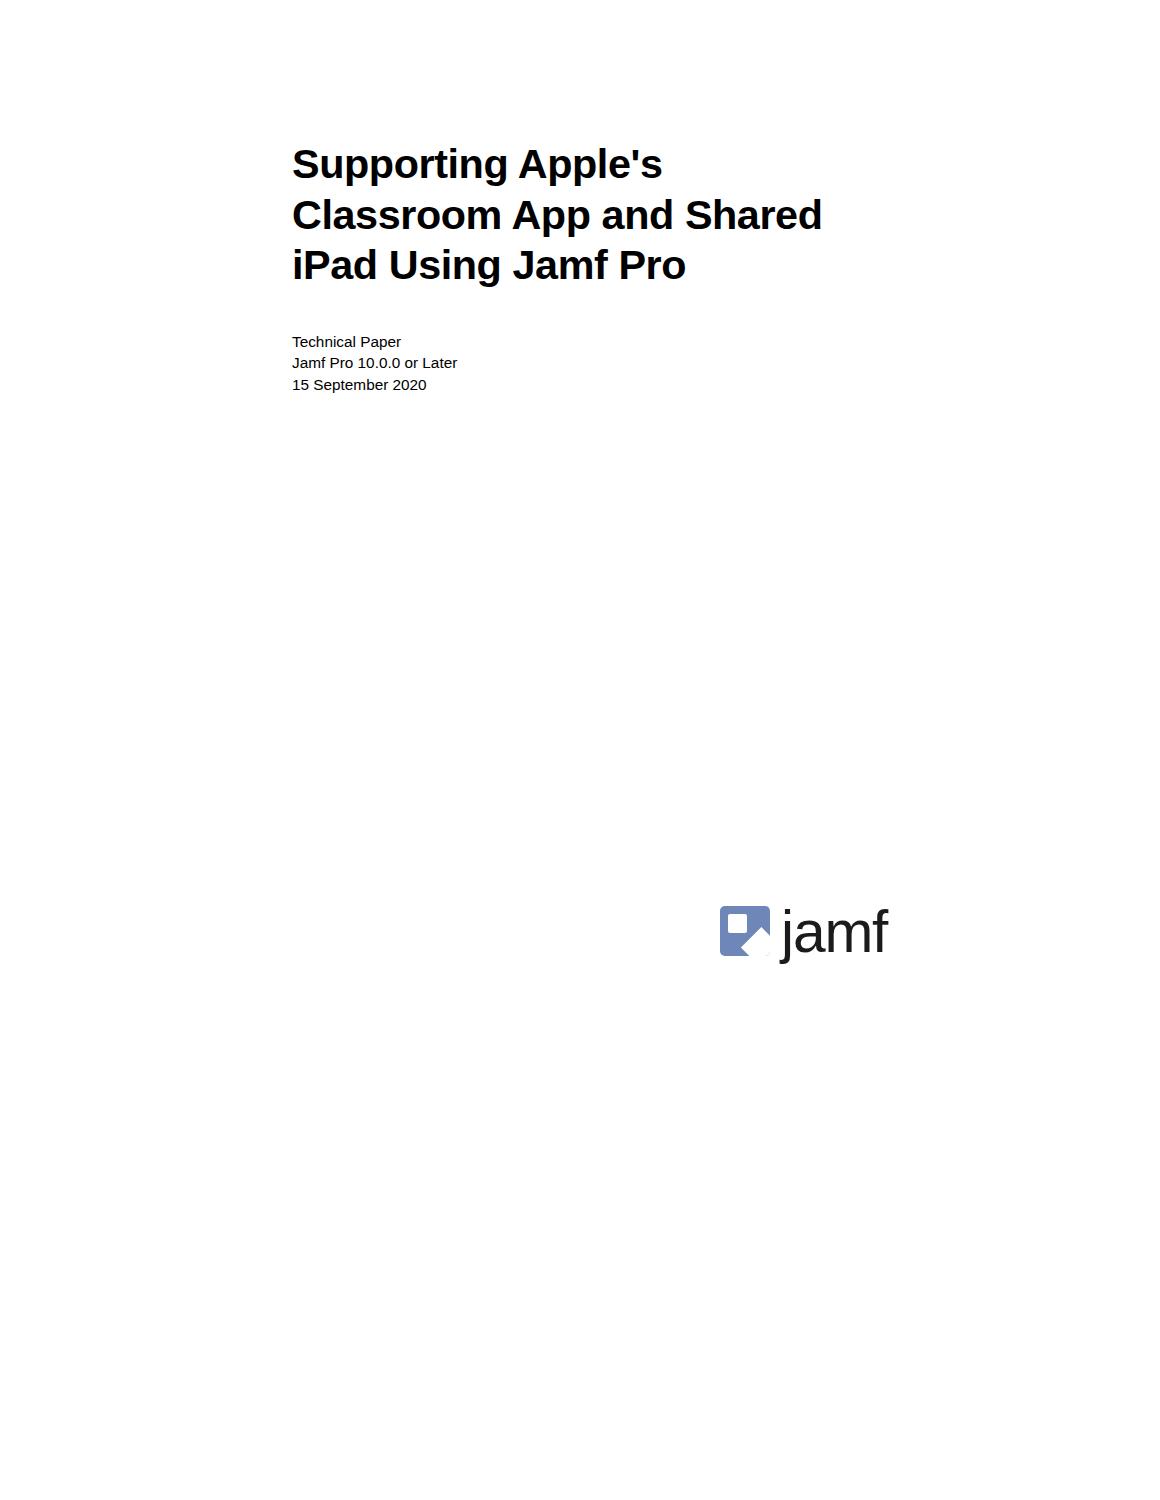Supporting Apple's Classroom App and Shared iPad Using Jamf Pro
Technical Paper Jamf Pro 10.0.0 or Later 15 September 2020
jamf